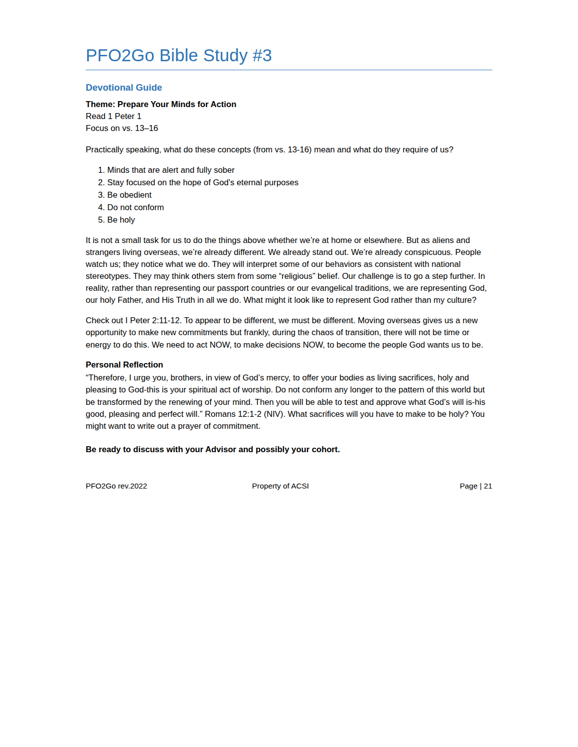PFO2Go Bible Study #3
Devotional Guide
Theme: Prepare Your Minds for Action
Read 1 Peter 1
Focus on vs. 13–16
Practically speaking, what do these concepts (from vs. 13-16) mean and what do they require of us?
Minds that are alert and fully sober
Stay focused on the hope of God's eternal purposes
Be obedient
Do not conform
Be holy
It is not a small task for us to do the things above whether we’re at home or elsewhere. But as aliens and strangers living overseas, we’re already different. We already stand out. We’re already conspicuous. People watch us; they notice what we do. They will interpret some of our behaviors as consistent with national stereotypes. They may think others stem from some “religious” belief. Our challenge is to go a step further. In reality, rather than representing our passport countries or our evangelical traditions, we are representing God, our holy Father, and His Truth in all we do. What might it look like to represent God rather than my culture?
Check out I Peter 2:11-12. To appear to be different, we must be different. Moving overseas gives us a new opportunity to make new commitments but frankly, during the chaos of transition, there will not be time or energy to do this. We need to act NOW, to make decisions NOW, to become the people God wants us to be.
Personal Reflection
“Therefore, I urge you, brothers, in view of God’s mercy, to offer your bodies as living sacrifices, holy and pleasing to God-this is your spiritual act of worship. Do not conform any longer to the pattern of this world but be transformed by the renewing of your mind. Then you will be able to test and approve what God’s will is-his good, pleasing and perfect will.” Romans 12:1-2 (NIV). What sacrifices will you have to make to be holy? You might want to write out a prayer of commitment.
Be ready to discuss with your Advisor and possibly your cohort.
PFO2Go rev.2022 Property of ACSI Page | 21